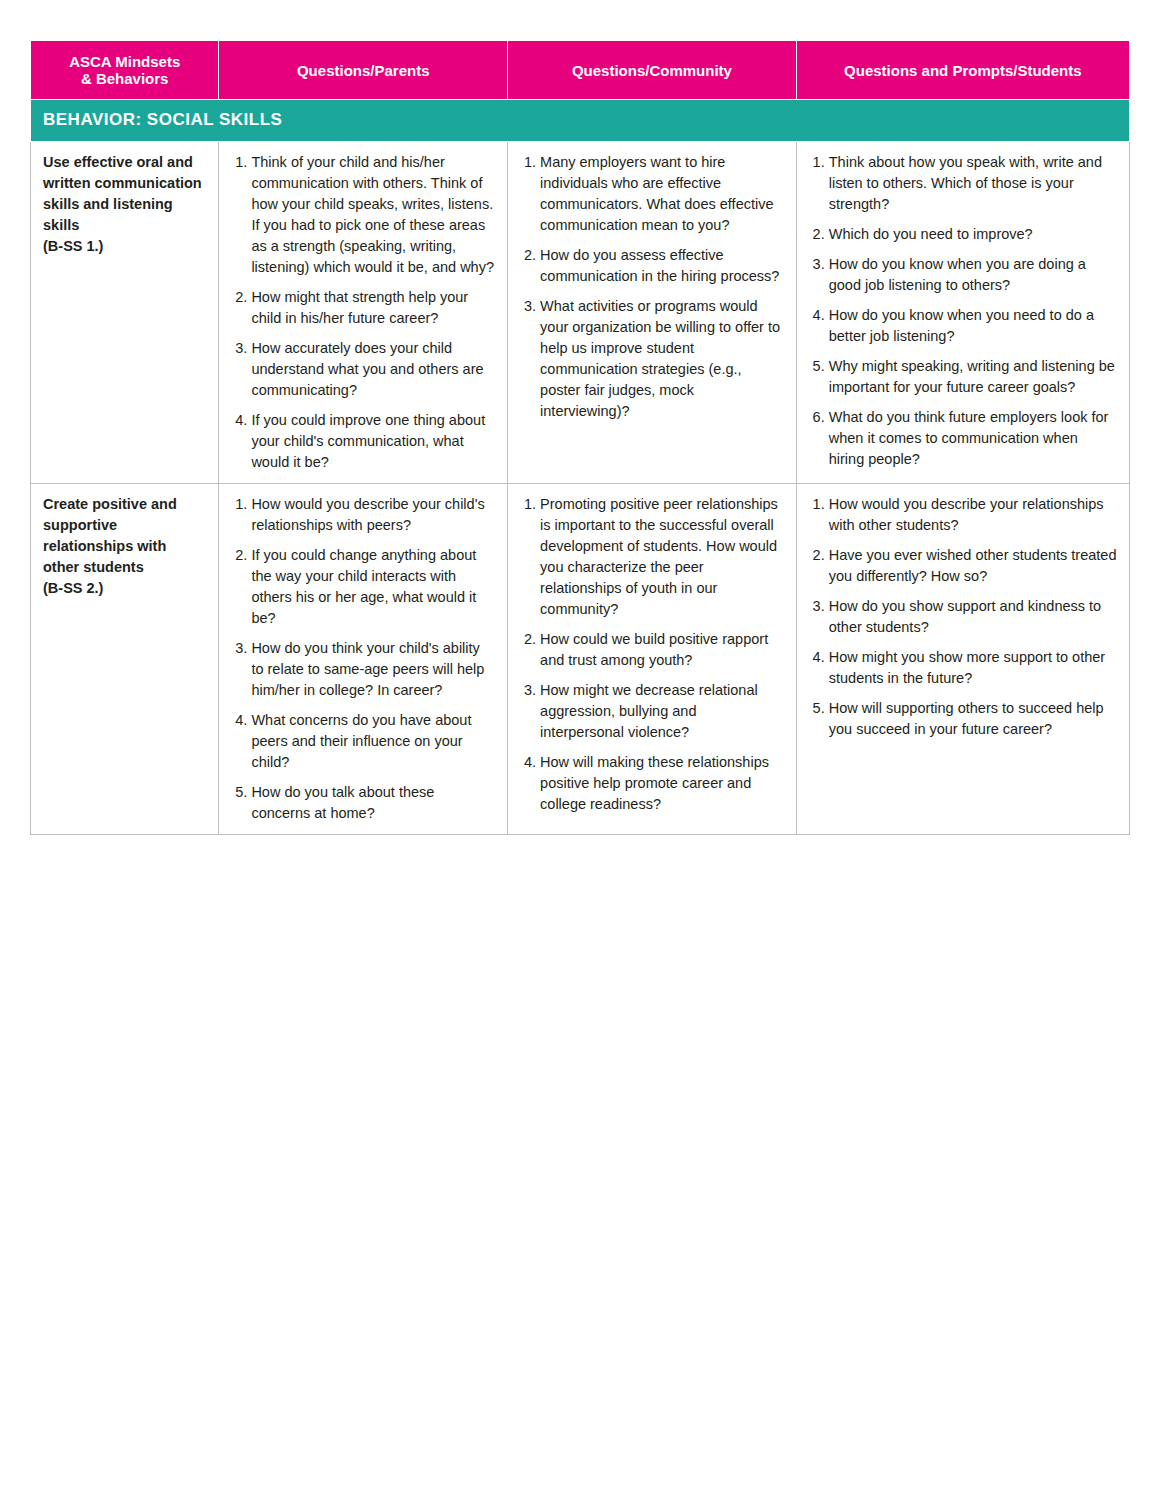| ASCA Mindsets & Behaviors | Questions/Parents | Questions/Community | Questions and Prompts/Students |
| --- | --- | --- | --- |
| BEHAVIOR: SOCIAL SKILLS |
| Use effective oral and written communication skills and listening skills (B-SS 1.) | Think of your child and his/her communication with others. Think of how your child speaks, writes, listens. If you had to pick one of these areas as a strength (speaking, writing, listening) which would it be, and why? How might that strength help your child in his/her future career? How accurately does your child understand what you and others are communicating? If you could improve one thing about your child's communication, what would it be? | Many employers want to hire individuals who are effective communicators. What does effective communication mean to you? How do you assess effective communication in the hiring process? What activities or programs would your organization be willing to offer to help us improve student communication strategies (e.g., poster fair judges, mock interviewing)? | Think about how you speak with, write and listen to others. Which of those is your strength? Which do you need to improve? How do you know when you are doing a good job listening to others? How do you know when you need to do a better job listening? Why might speaking, writing and listening be important for your future career goals? What do you think future employers look for when it comes to communication when hiring people? |
| Create positive and supportive relationships with other students (B-SS 2.) | How would you describe your child's relationships with peers? If you could change anything about the way your child interacts with others his or her age, what would it be? How do you think your child's ability to relate to same-age peers will help him/her in college? In career? What concerns do you have about peers and their influence on your child? How do you talk about these concerns at home? | Promoting positive peer relationships is important to the successful overall development of students. How would you characterize the peer relationships of youth in our community? How could we build positive rapport and trust among youth? How might we decrease relational aggression, bullying and interpersonal violence? How will making these relationships positive help promote career and college readiness? | How would you describe your relationships with other students? Have you ever wished other students treated you differently? How so? How do you show support and kindness to other students? How might you show more support to other students in the future? How will supporting others to succeed help you succeed in your future career? |